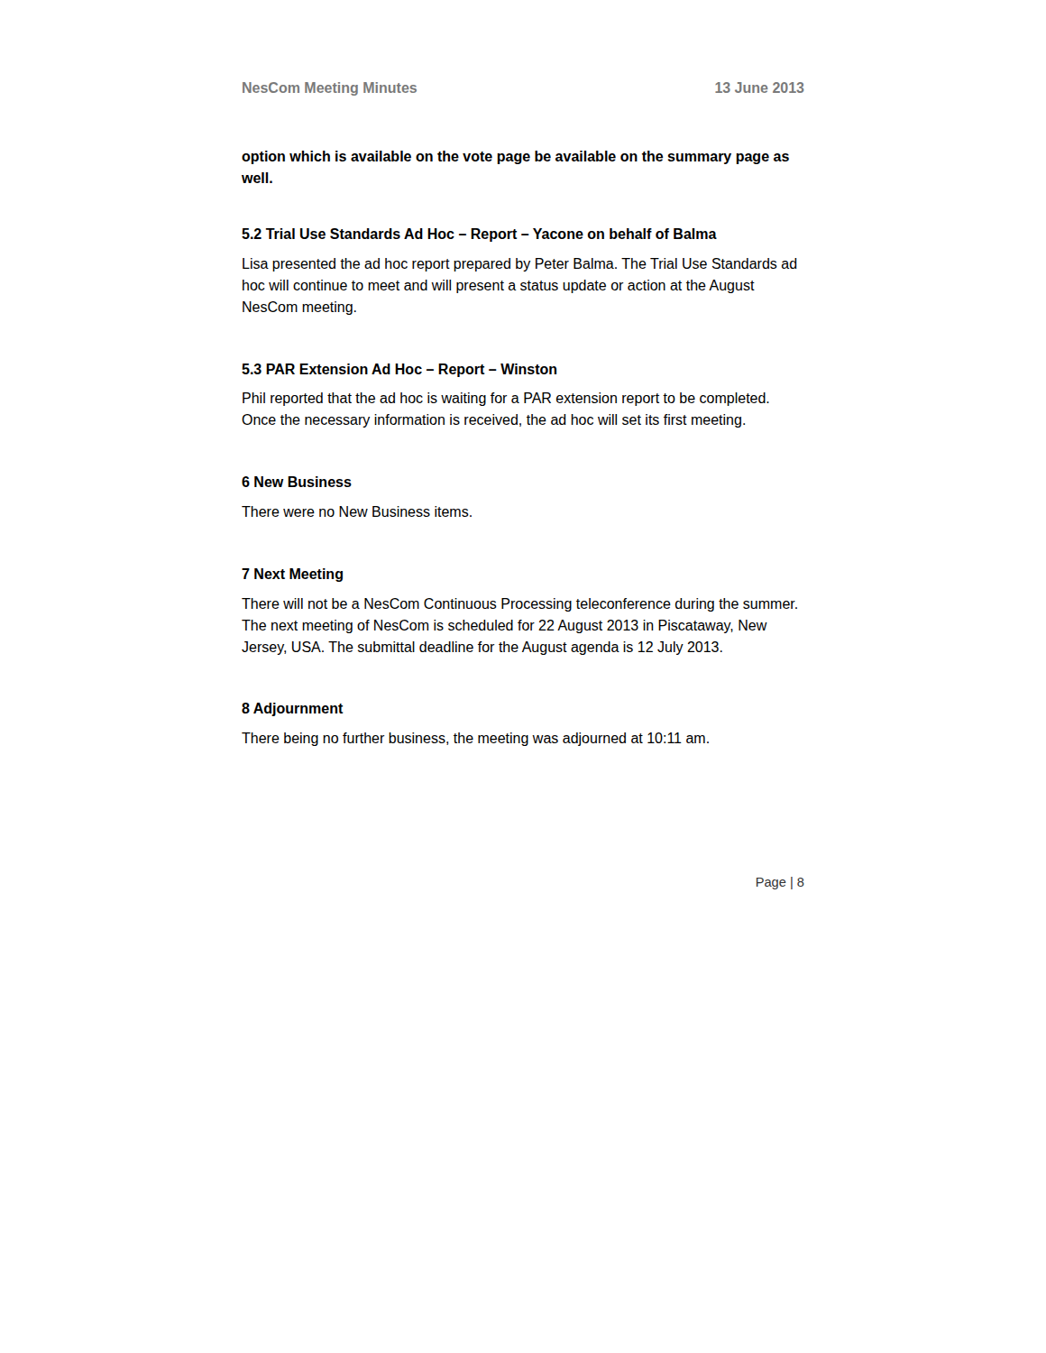NesCom Meeting Minutes 13 June 2013
option which is available on the vote page be available on the summary page as well.
5.2 Trial Use Standards Ad Hoc – Report – Yacone on behalf of Balma
Lisa presented the ad hoc report prepared by Peter Balma. The Trial Use Standards ad hoc will continue to meet and will present a status update or action at the August NesCom meeting.
5.3 PAR Extension Ad Hoc – Report – Winston
Phil reported that the ad hoc is waiting for a PAR extension report to be completed. Once the necessary information is received, the ad hoc will set its first meeting.
6 New Business
There were no New Business items.
7 Next Meeting
There will not be a NesCom Continuous Processing teleconference during the summer.
The next meeting of NesCom is scheduled for 22 August 2013 in Piscataway, New Jersey, USA. The submittal deadline for the August agenda is 12 July 2013.
8 Adjournment
There being no further business, the meeting was adjourned at 10:11 am.
Page | 8